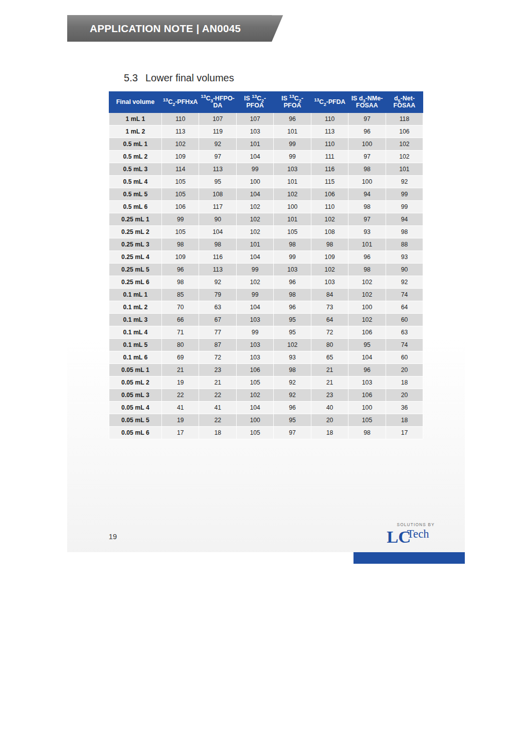APPLICATION NOTE | AN0045
5.3 Lower final volumes
| Final volume | 13 C 2 -PFHxA | 13 C 3 -HFPO-DA | IS 13 C 2 -PFOA | IS 13 C 2 -PFOA | 13 C 2 -PFDA | IS d 3 -NMe-FOSAA | d 5 -Net-FOSAA |
| --- | --- | --- | --- | --- | --- | --- | --- |
| 1 mL 1 | 110 | 107 | 107 | 96 | 110 | 97 | 118 |
| 1 mL 2 | 113 | 119 | 103 | 101 | 113 | 96 | 106 |
| 0.5 mL 1 | 102 | 92 | 101 | 99 | 110 | 100 | 102 |
| 0.5 mL 2 | 109 | 97 | 104 | 99 | 111 | 97 | 102 |
| 0.5 mL 3 | 114 | 113 | 99 | 103 | 116 | 98 | 101 |
| 0.5 mL 4 | 105 | 95 | 100 | 101 | 115 | 100 | 92 |
| 0.5 mL 5 | 105 | 108 | 104 | 102 | 106 | 94 | 99 |
| 0.5 mL 6 | 106 | 117 | 102 | 100 | 110 | 98 | 99 |
| 0.25 mL 1 | 99 | 90 | 102 | 101 | 102 | 97 | 94 |
| 0.25 mL 2 | 105 | 104 | 102 | 105 | 108 | 93 | 98 |
| 0.25 mL 3 | 98 | 98 | 101 | 98 | 98 | 101 | 88 |
| 0.25 mL 4 | 109 | 116 | 104 | 99 | 109 | 96 | 93 |
| 0.25 mL 5 | 96 | 113 | 99 | 103 | 102 | 98 | 90 |
| 0.25 mL 6 | 98 | 92 | 102 | 96 | 103 | 102 | 92 |
| 0.1 mL 1 | 85 | 79 | 99 | 98 | 84 | 102 | 74 |
| 0.1 mL 2 | 70 | 63 | 104 | 96 | 73 | 100 | 64 |
| 0.1 mL 3 | 66 | 67 | 103 | 95 | 64 | 102 | 60 |
| 0.1 mL 4 | 71 | 77 | 99 | 95 | 72 | 106 | 63 |
| 0.1 mL 5 | 80 | 87 | 103 | 102 | 80 | 95 | 74 |
| 0.1 mL 6 | 69 | 72 | 103 | 93 | 65 | 104 | 60 |
| 0.05 mL 1 | 21 | 23 | 106 | 98 | 21 | 96 | 20 |
| 0.05 mL 2 | 19 | 21 | 105 | 92 | 21 | 103 | 18 |
| 0.05 mL 3 | 22 | 22 | 102 | 92 | 23 | 106 | 20 |
| 0.05 mL 4 | 41 | 41 | 104 | 96 | 40 | 100 | 36 |
| 0.05 mL 5 | 19 | 22 | 100 | 95 | 20 | 105 | 18 |
| 0.05 mL 6 | 17 | 18 | 105 | 97 | 18 | 98 | 17 |
19
SOLUTIONS BY
LC Tech